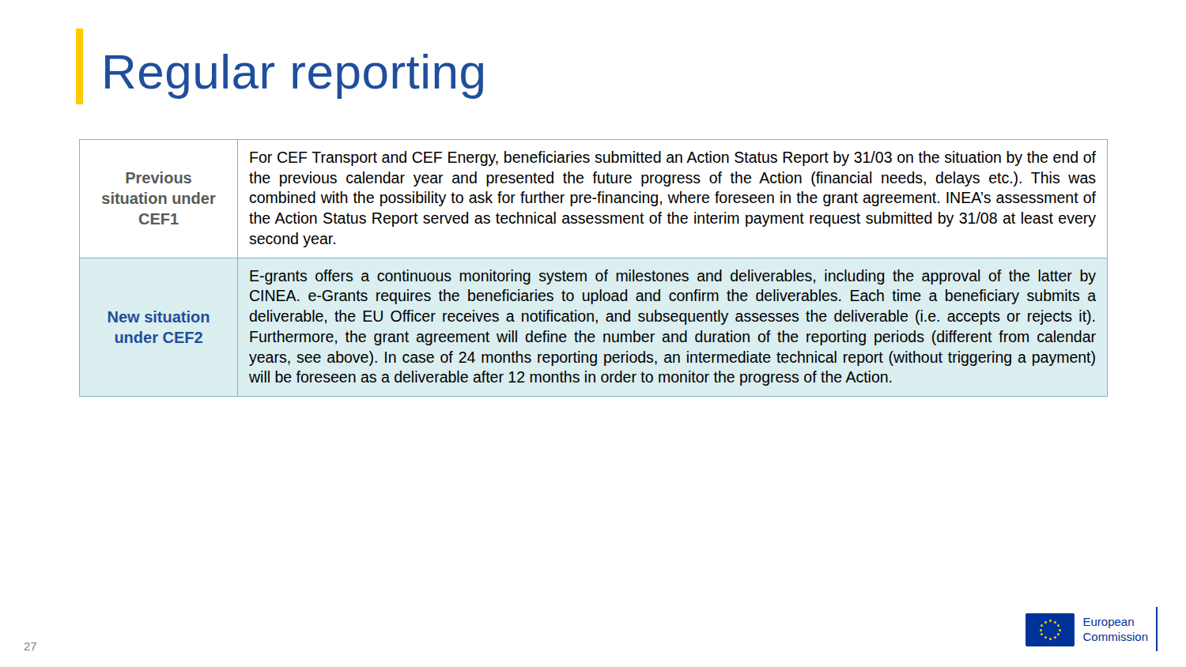Regular reporting
| Previous situation under CEF1 | For CEF Transport and CEF Energy, beneficiaries submitted an Action Status Report by 31/03 on the situation by the end of the previous calendar year and presented the future progress of the Action (financial needs, delays etc.). This was combined with the possibility to ask for further pre-financing, where foreseen in the grant agreement. INEA’s assessment of the Action Status Report served as technical assessment of the interim payment request submitted by 31/08 at least every second year. |
| New situation under CEF2 | E-grants offers a continuous monitoring system of milestones and deliverables, including the approval of the latter by CINEA. e-Grants requires the beneficiaries to upload and confirm the deliverables. Each time a beneficiary submits a deliverable, the EU Officer receives a notification, and subsequently assesses the deliverable (i.e. accepts or rejects it). Furthermore, the grant agreement will define the number and duration of the reporting periods (different from calendar years, see above). In case of 24 months reporting periods, an intermediate technical report (without triggering a payment) will be foreseen as a deliverable after 12 months in order to monitor the progress of the Action. |
27
European
Commission